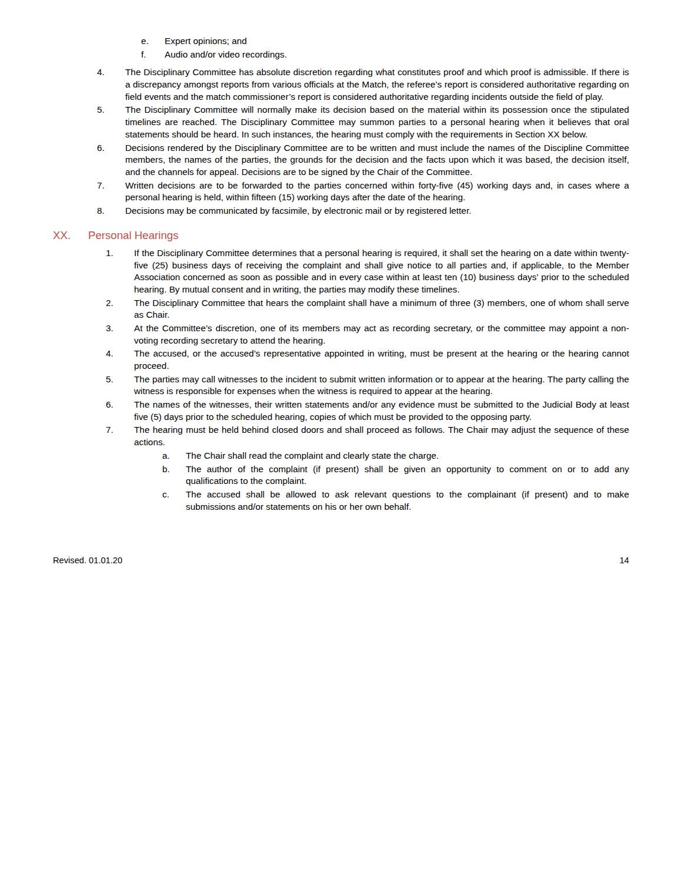e. Expert opinions; and
f. Audio and/or video recordings.
4. The Disciplinary Committee has absolute discretion regarding what constitutes proof and which proof is admissible. If there is a discrepancy amongst reports from various officials at the Match, the referee’s report is considered authoritative regarding on field events and the match commissioner’s report is considered authoritative regarding incidents outside the field of play.
5. The Disciplinary Committee will normally make its decision based on the material within its possession once the stipulated timelines are reached. The Disciplinary Committee may summon parties to a personal hearing when it believes that oral statements should be heard. In such instances, the hearing must comply with the requirements in Section XX below.
6. Decisions rendered by the Disciplinary Committee are to be written and must include the names of the Discipline Committee members, the names of the parties, the grounds for the decision and the facts upon which it was based, the decision itself, and the channels for appeal. Decisions are to be signed by the Chair of the Committee.
7. Written decisions are to be forwarded to the parties concerned within forty-five (45) working days and, in cases where a personal hearing is held, within fifteen (15) working days after the date of the hearing.
8. Decisions may be communicated by facsimile, by electronic mail or by registered letter.
XX. Personal Hearings
1. If the Disciplinary Committee determines that a personal hearing is required, it shall set the hearing on a date within twenty-five (25) business days of receiving the complaint and shall give notice to all parties and, if applicable, to the Member Association concerned as soon as possible and in every case within at least ten (10) business days’ prior to the scheduled hearing. By mutual consent and in writing, the parties may modify these timelines.
2. The Disciplinary Committee that hears the complaint shall have a minimum of three (3) members, one of whom shall serve as Chair.
3. At the Committee’s discretion, one of its members may act as recording secretary, or the committee may appoint a non-voting recording secretary to attend the hearing.
4. The accused, or the accused’s representative appointed in writing, must be present at the hearing or the hearing cannot proceed.
5. The parties may call witnesses to the incident to submit written information or to appear at the hearing. The party calling the witness is responsible for expenses when the witness is required to appear at the hearing.
6. The names of the witnesses, their written statements and/or any evidence must be submitted to the Judicial Body at least five (5) days prior to the scheduled hearing, copies of which must be provided to the opposing party.
7. The hearing must be held behind closed doors and shall proceed as follows. The Chair may adjust the sequence of these actions.
a. The Chair shall read the complaint and clearly state the charge.
b. The author of the complaint (if present) shall be given an opportunity to comment on or to add any qualifications to the complaint.
c. The accused shall be allowed to ask relevant questions to the complainant (if present) and to make submissions and/or statements on his or her own behalf.
Revised. 01.01.20 14